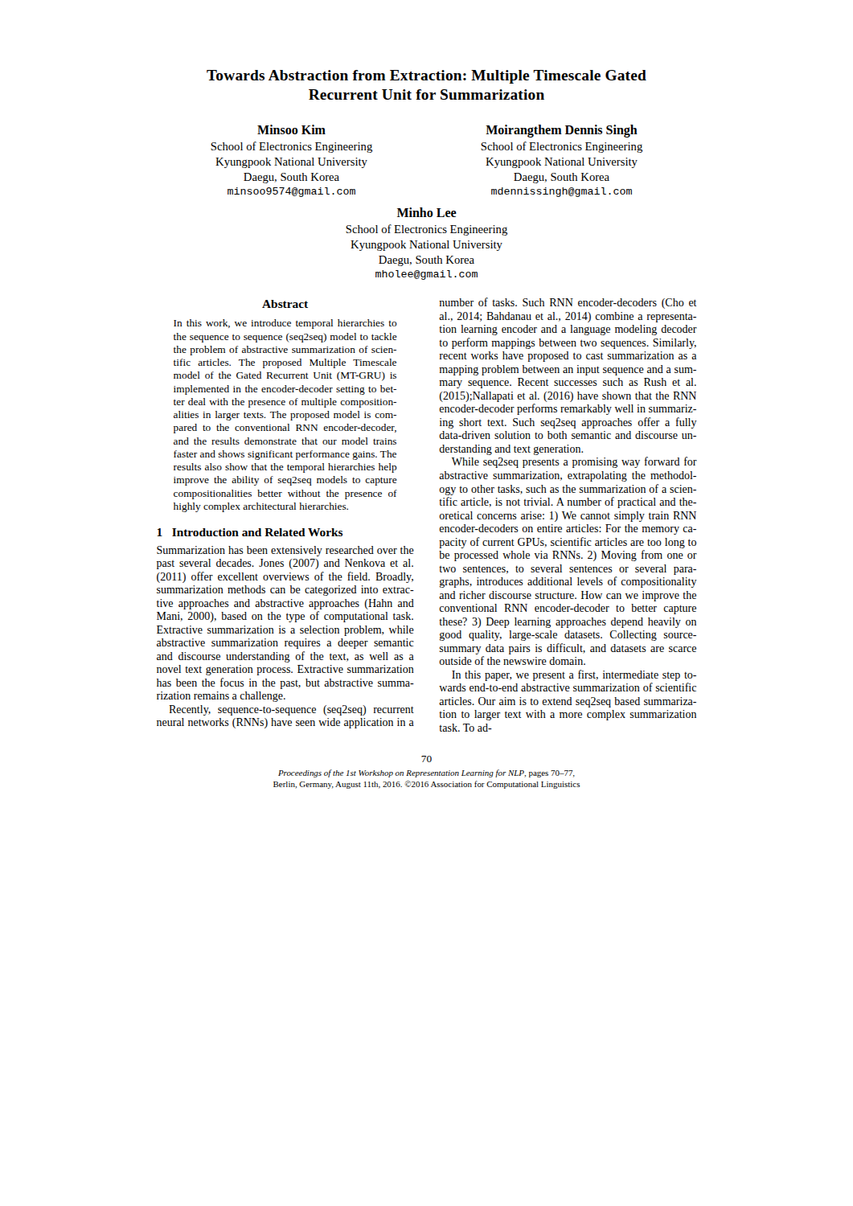Towards Abstraction from Extraction: Multiple Timescale Gated
Recurrent Unit for Summarization
| Minsoo Kim School of Electronics Engineering Kyungpook National University Daegu, South Korea minsoo9574@gmail.com | Moirangthem Dennis Singh School of Electronics Engineering Kyungpook National University Daegu, South Korea mdennissingh@gmail.com |
Minho Lee
School of Electronics Engineering
Kyungpook National University
Daegu, South Korea
mholee@gmail.com
Abstract
In this work, we introduce temporal hierarchies to the sequence to sequence (seq2seq) model to tackle the problem of abstractive summarization of scientific articles. The proposed Multiple Timescale model of the Gated Recurrent Unit (MT-GRU) is implemented in the encoder-decoder setting to better deal with the presence of multiple compositionalities in larger texts. The proposed model is compared to the conventional RNN encoder-decoder, and the results demonstrate that our model trains faster and shows significant performance gains. The results also show that the temporal hierarchies help improve the ability of seq2seq models to capture compositionalities better without the presence of highly complex architectural hierarchies.
1 Introduction and Related Works
Summarization has been extensively researched over the past several decades. Jones (2007) and Nenkova et al. (2011) offer excellent overviews of the field. Broadly, summarization methods can be categorized into extractive approaches and abstractive approaches (Hahn and Mani, 2000), based on the type of computational task. Extractive summarization is a selection problem, while abstractive summarization requires a deeper semantic and discourse understanding of the text, as well as a novel text generation process. Extractive summarization has been the focus in the past, but abstractive summarization remains a challenge.
Recently, sequence-to-sequence (seq2seq) recurrent neural networks (RNNs) have seen wide application in a number of tasks. Such RNN encoder-decoders (Cho et al., 2014; Bahdanau et al., 2014) combine a representation learning encoder and a language modeling decoder to perform mappings between two sequences. Similarly, recent works have proposed to cast summarization as a mapping problem between an input sequence and a summary sequence. Recent successes such as Rush et al. (2015);Nallapati et al. (2016) have shown that the RNN encoder-decoder performs remarkably well in summarizing short text. Such seq2seq approaches offer a fully data-driven solution to both semantic and discourse understanding and text generation.
While seq2seq presents a promising way forward for abstractive summarization, extrapolating the methodology to other tasks, such as the summarization of a scientific article, is not trivial. A number of practical and theoretical concerns arise: 1) We cannot simply train RNN encoder-decoders on entire articles: For the memory capacity of current GPUs, scientific articles are too long to be processed whole via RNNs. 2) Moving from one or two sentences, to several sentences or several paragraphs, introduces additional levels of compositionality and richer discourse structure. How can we improve the conventional RNN encoder-decoder to better capture these? 3) Deep learning approaches depend heavily on good quality, large-scale datasets. Collecting source-summary data pairs is difficult, and datasets are scarce outside of the newswire domain.
In this paper, we present a first, intermediate step towards end-to-end abstractive summarization of scientific articles. Our aim is to extend seq2seq based summarization to larger text with a more complex summarization task. To ad-
70
Proceedings of the 1st Workshop on Representation Learning for NLP, pages 70–77,
Berlin, Germany, August 11th, 2016. ©2016 Association for Computational Linguistics